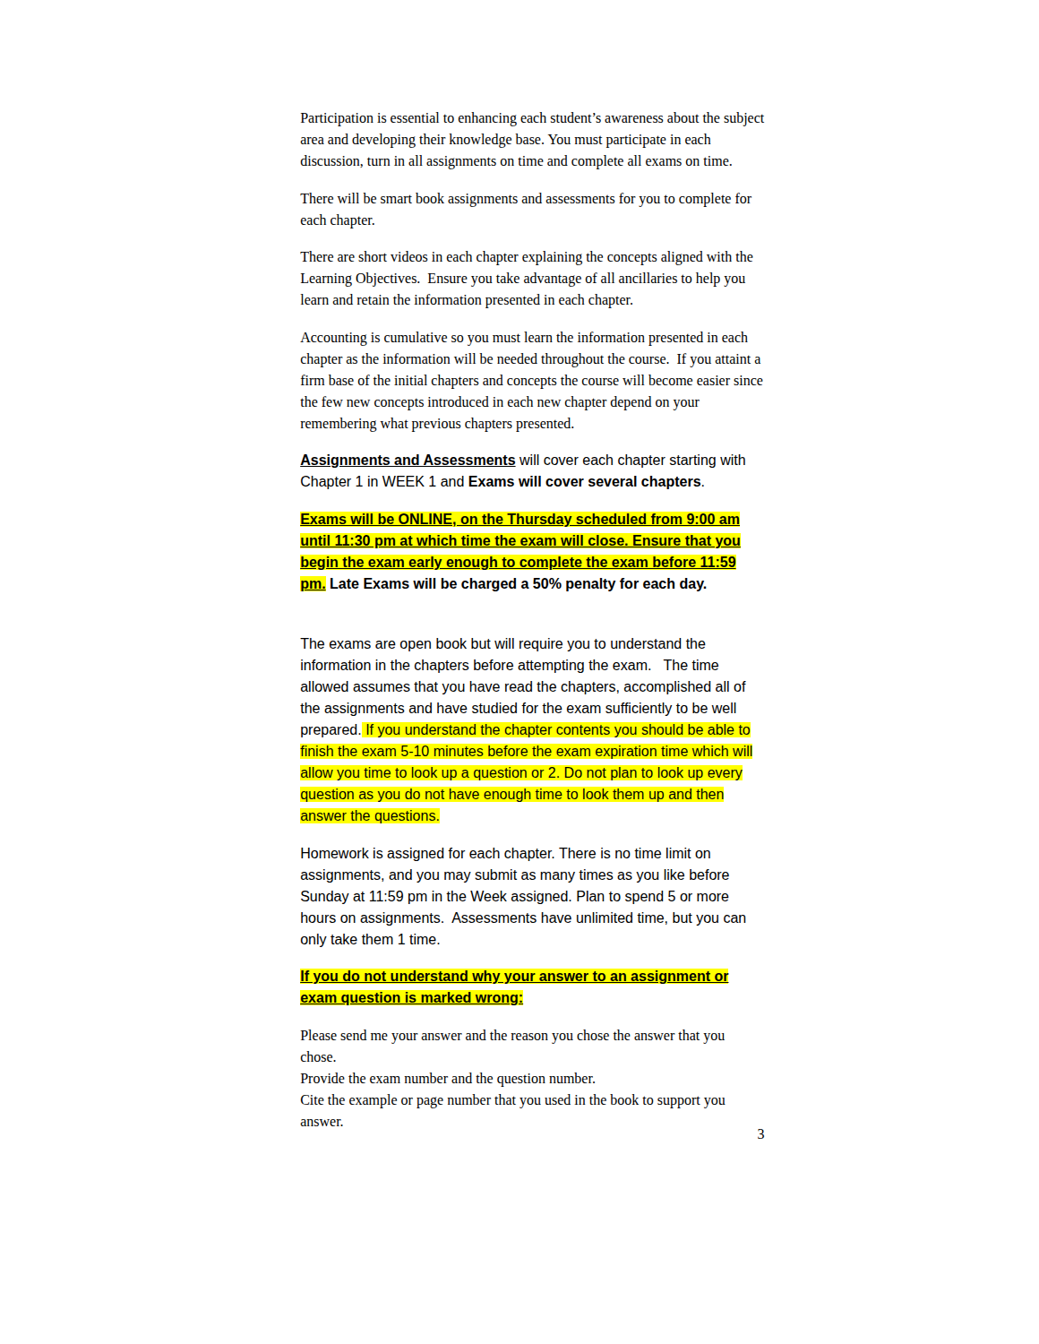Participation is essential to enhancing each student’s awareness about the subject area and developing their knowledge base. You must participate in each discussion, turn in all assignments on time and complete all exams on time.
There will be smart book assignments and assessments for you to complete for each chapter.
There are short videos in each chapter explaining the concepts aligned with the Learning Objectives. Ensure you take advantage of all ancillaries to help you learn and retain the information presented in each chapter.
Accounting is cumulative so you must learn the information presented in each chapter as the information will be needed throughout the course. If you attaint a firm base of the initial chapters and concepts the course will become easier since the few new concepts introduced in each new chapter depend on your remembering what previous chapters presented.
Assignments and Assessments will cover each chapter starting with Chapter 1 in WEEK 1 and Exams will cover several chapters.
Exams will be ONLINE, on the Thursday scheduled from 9:00 am until 11:30 pm at which time the exam will close. Ensure that you begin the exam early enough to complete the exam before 11:59 pm. Late Exams will be charged a 50% penalty for each day.
The exams are open book but will require you to understand the information in the chapters before attempting the exam. The time allowed assumes that you have read the chapters, accomplished all of the assignments and have studied for the exam sufficiently to be well prepared. If you understand the chapter contents you should be able to finish the exam 5-10 minutes before the exam expiration time which will allow you time to look up a question or 2. Do not plan to look up every question as you do not have enough time to look them up and then answer the questions.
Homework is assigned for each chapter. There is no time limit on assignments, and you may submit as many times as you like before Sunday at 11:59 pm in the Week assigned. Plan to spend 5 or more hours on assignments. Assessments have unlimited time, but you can only take them 1 time.
If you do not understand why your answer to an assignment or exam question is marked wrong:
Please send me your answer and the reason you chose the answer that you chose.
Provide the exam number and the question number.
Cite the example or page number that you used in the book to support you answer.
3